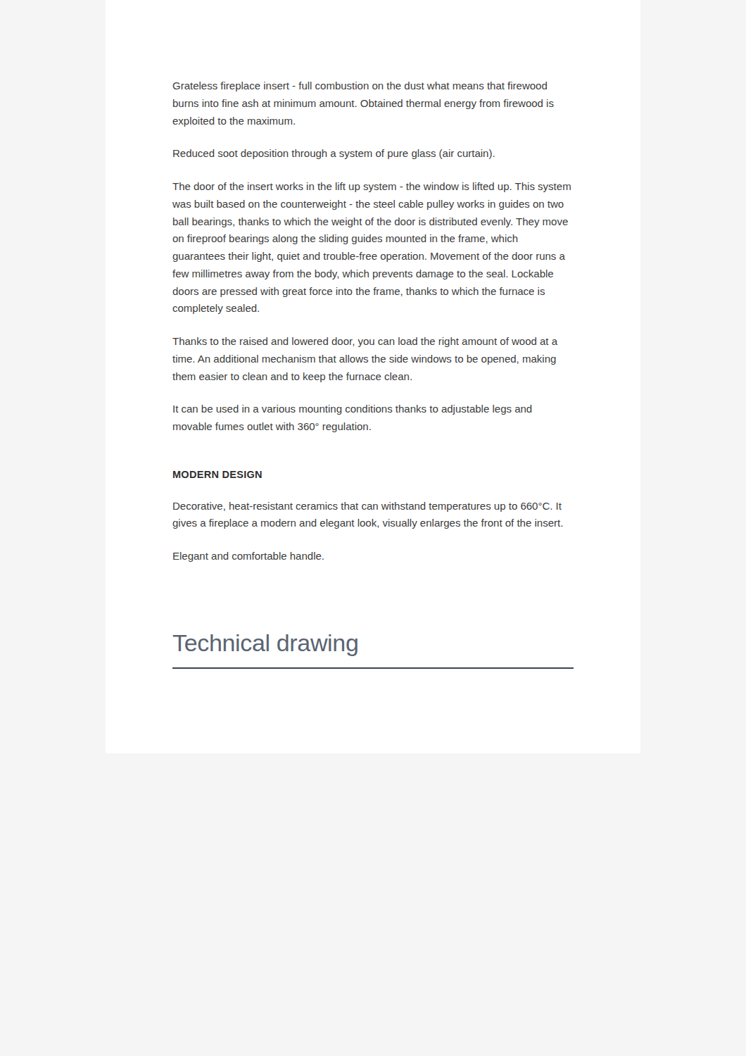Grateless fireplace insert - full combustion on the dust what means that firewood burns into fine ash at minimum amount. Obtained thermal energy from firewood is exploited to the maximum.
Reduced soot deposition through a system of pure glass (air curtain).
The door of the insert works in the lift up system - the window is lifted up. This system was built based on the counterweight - the steel cable pulley works in guides on two ball bearings, thanks to which the weight of the door is distributed evenly. They move on fireproof bearings along the sliding guides mounted in the frame, which guarantees their light, quiet and trouble-free operation. Movement of the door runs a few millimetres away from the body, which prevents damage to the seal. Lockable doors are pressed with great force into the frame, thanks to which the furnace is completely sealed.
Thanks to the raised and lowered door, you can load the right amount of wood at a time. An additional mechanism that allows the side windows to be opened, making them easier to clean and to keep the furnace clean.
It can be used in a various mounting conditions thanks to adjustable legs and movable fumes outlet with 360° regulation.
MODERN DESIGN
Decorative, heat-resistant ceramics that can withstand temperatures up to 660°C. It gives a fireplace a modern and elegant look, visually enlarges the front of the insert.
Elegant and comfortable handle.
Technical drawing